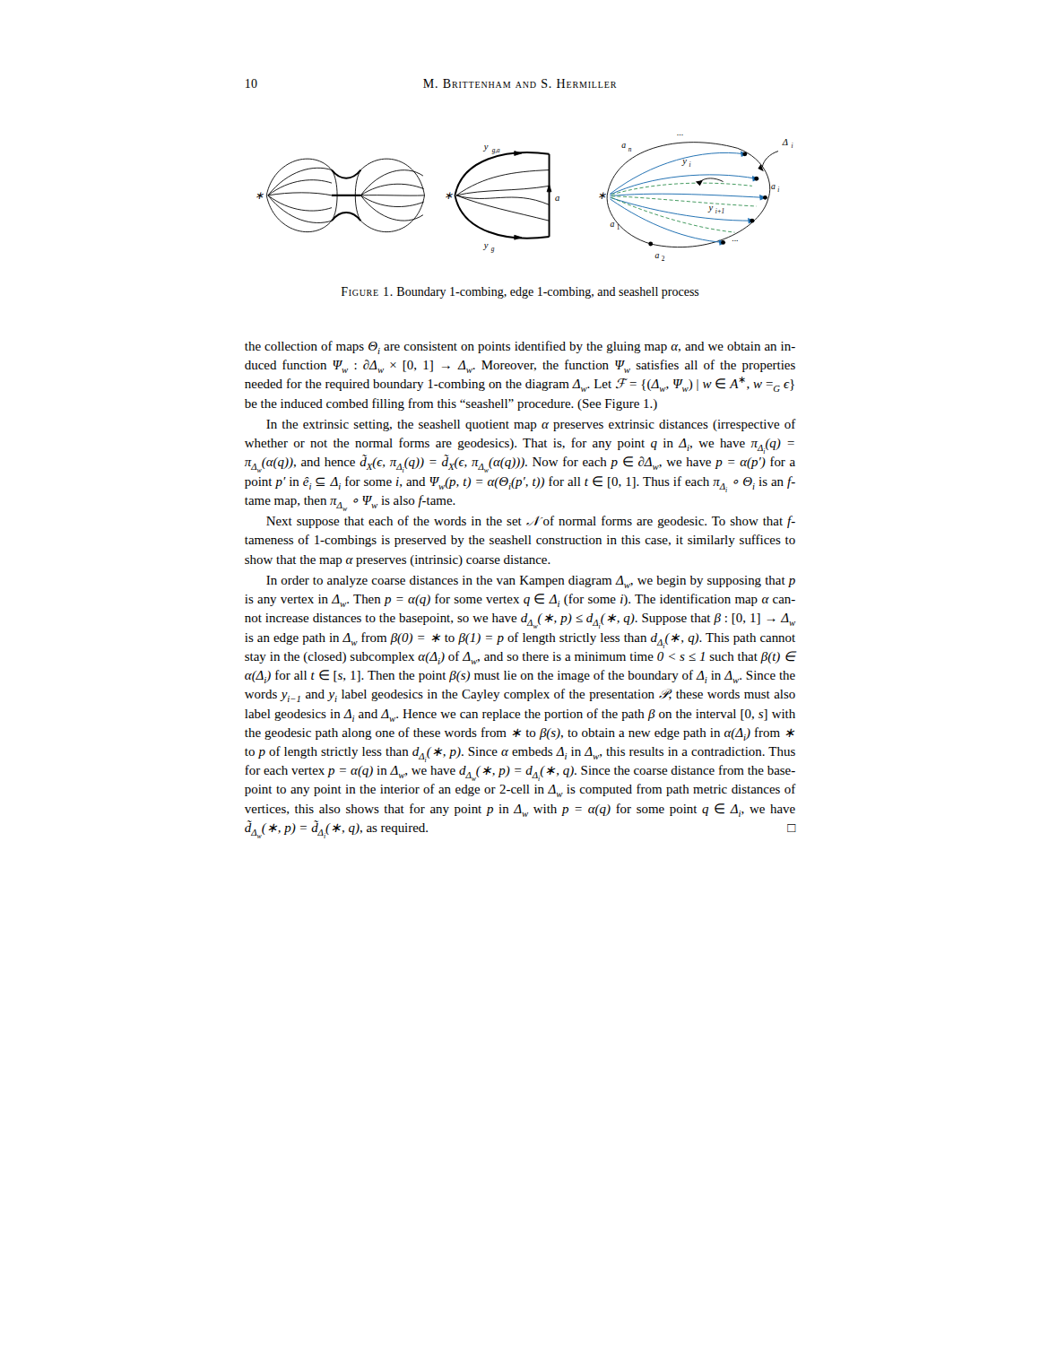10 M. Brittenham and S. Hermiller
∗ ∗ y g,a y g a ∗ ... ... a n a 1 a 2 a i y i y i+1 Δ i
Figure 1. Boundary 1-combing, edge 1-combing, and seashell process
the collection of maps Θi are consistent on points identified by the gluing map α, and we obtain an induced function Ψw : ∂Δw × [0, 1] → Δw. Moreover, the function Ψw satisfies all of the properties needed for the required boundary 1-combing on the diagram Δw. Let ℱ = {(Δw, Ψw) | w ∈ A∗, w =G ϵ} be the induced combed filling from this “seashell” procedure. (See Figure 1.)
In the extrinsic setting, the seashell quotient map α preserves extrinsic distances (irrespective of whether or not the normal forms are geodesics). That is, for any point q in Δi, we have πΔi(q) = πΔw(α(q)), and hence d̃X(ϵ, πΔi(q)) = d̃X(ϵ, πΔw(α(q))). Now for each p ∈ ∂Δw, we have p = α(p′) for a point p′ in êi ⊆ Δi for some i, and Ψw(p, t) = α(Θi(p′, t)) for all t ∈ [0, 1]. Thus if each πΔi ∘ Θi is an f-tame map, then πΔw ∘ Ψw is also f-tame.
Next suppose that each of the words in the set 𝒩 of normal forms are geodesic. To show that f-tameness of 1-combings is preserved by the seashell construction in this case, it similarly suffices to show that the map α preserves (intrinsic) coarse distance.
In order to analyze coarse distances in the van Kampen diagram Δw, we begin by supposing that p is any vertex in Δw. Then p = α(q) for some vertex q ∈ Δi (for some i). The identification map α cannot increase distances to the basepoint, so we have dΔw(∗, p) ≤ dΔi(∗, q). Suppose that β : [0, 1] → Δw is an edge path in Δw from β(0) = ∗ to β(1) = p of length strictly less than dΔi(∗, q). This path cannot stay in the (closed) subcomplex α(Δi) of Δw, and so there is a minimum time 0 < s ≤ 1 such that β(t) ∈ α(Δi) for all t ∈ [s, 1]. Then the point β(s) must lie on the image of the boundary of Δi in Δw. Since the words yi−1 and yi label geodesics in the Cayley complex of the presentation 𝒫, these words must also label geodesics in Δi and Δw. Hence we can replace the portion of the path β on the interval [0, s] with the geodesic path along one of these words from ∗ to β(s), to obtain a new edge path in α(Δi) from ∗ to p of length strictly less than dΔi(∗, p). Since α embeds Δi in Δw, this results in a contradiction. Thus for each vertex p = α(q) in Δw, we have dΔw(∗, p) = dΔi(∗, q). Since the coarse distance from the basepoint to any point in the interior of an edge or 2-cell in Δw is computed from path metric distances of vertices, this also shows that for any point p in Δw with p = α(q) for some point q ∈ Δi, we have d̃Δw(∗, p) = d̃Δi(∗, q), as required. □